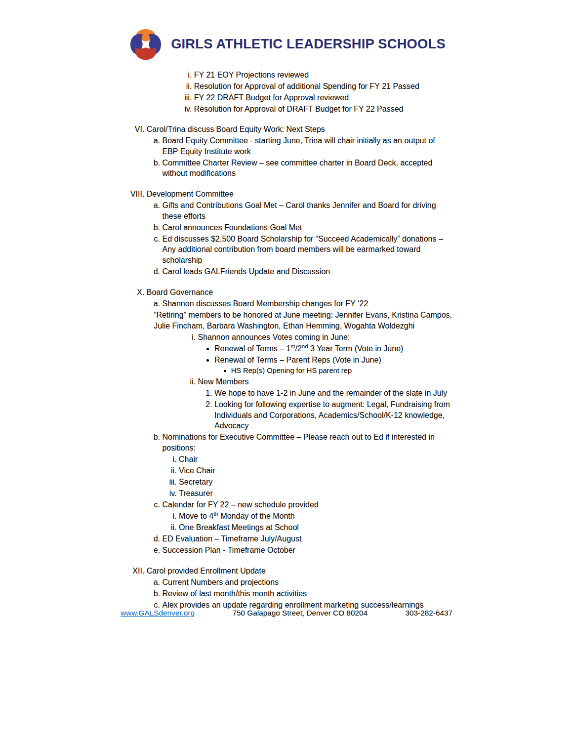GIRLS ATHLETIC LEADERSHIP SCHOOLS
FY 21 EOY Projections reviewed
Resolution for Approval of additional Spending for FY 21 Passed
FY 22 DRAFT Budget for Approval reviewed
Resolution for Approval of DRAFT Budget for FY 22 Passed
Carol/Trina discuss Board Equity Work: Next Steps
Board Equity Committee - starting June, Trina will chair initially as an output of EBP Equity Institute work
Committee Charter Review – see committee charter in Board Deck, accepted without modifications
Development Committee
Gifts and Contributions Goal Met – Carol thanks Jennifer and Board for driving these efforts
Carol announces Foundations Goal Met
Ed discusses $2,500 Board Scholarship for “Succeed Academically” donations – Any additional contribution from board members will be earmarked toward scholarship
Carol leads GALFriends Update and Discussion
Board Governance
Shannon discusses Board Membership changes for FY ‘22
“Retiring” members to be honored at June meeting: Jennifer Evans, Kristina Campos, Julie Fincham, Barbara Washington, Ethan Hemming, Wogahta Woldezghi
Shannon announces Votes coming in June:
Renewal of Terms – 1st/2nd 3 Year Term (Vote in June)
Renewal of Terms – Parent Reps (Vote in June)
HS Rep(s) Opening for HS parent rep
New Members
We hope to have 1-2 in June and the remainder of the slate in July
Looking for following expertise to augment: Legal, Fundraising from Individuals and Corporations, Academics/School/K-12 knowledge, Advocacy
Nominations for Executive Committee – Please reach out to Ed if interested in positions:
Chair
Vice Chair
Secretary
Treasurer
Calendar for FY 22 – new schedule provided
Move to 4th Monday of the Month
One Breakfast Meetings at School
ED Evaluation – Timeframe July/August
Succession Plan - Timeframe October
Carol provided Enrollment Update
Current Numbers and projections
Review of last month/this month activities
Alex provides an update regarding enrollment marketing success/learnings
www.GALSdenver.org
750 Galapago Street, Denver CO 80204
303-282-6437